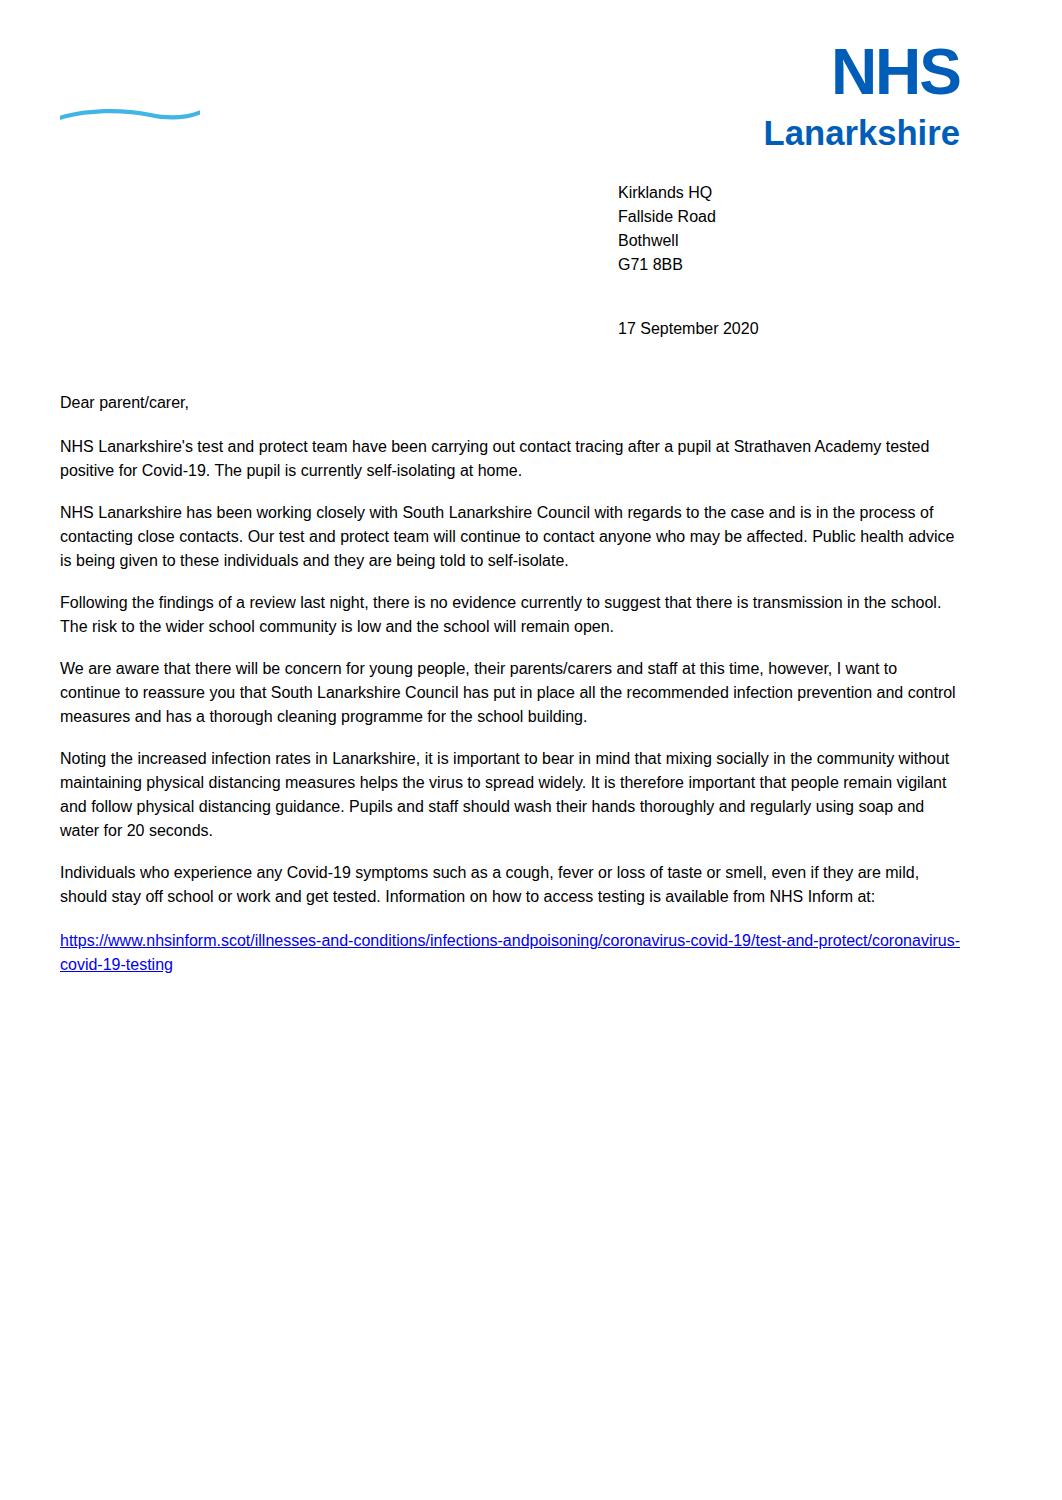NHS Lanarkshire
Kirklands HQ
Fallside Road
Bothwell
G71 8BB
17 September 2020
Dear parent/carer,
NHS Lanarkshire's test and protect team have been carrying out contact tracing after a pupil at Strathaven Academy tested positive for Covid-19. The pupil is currently self-isolating at home.
NHS Lanarkshire has been working closely with South Lanarkshire Council with regards to the case and is in the process of contacting close contacts. Our test and protect team will continue to contact anyone who may be affected. Public health advice is being given to these individuals and they are being told to self-isolate.
Following the findings of a review last night, there is no evidence currently to suggest that there is transmission in the school. The risk to the wider school community is low and the school will remain open.
We are aware that there will be concern for young people, their parents/carers and staff at this time, however, I want to continue to reassure you that South Lanarkshire Council has put in place all the recommended infection prevention and control measures and has a thorough cleaning programme for the school building.
Noting the increased infection rates in Lanarkshire, it is important to bear in mind that mixing socially in the community without maintaining physical distancing measures helps the virus to spread widely. It is therefore important that people remain vigilant and follow physical distancing guidance. Pupils and staff should wash their hands thoroughly and regularly using soap and water for 20 seconds.
Individuals who experience any Covid-19 symptoms such as a cough, fever or loss of taste or smell, even if they are mild, should stay off school or work and get tested. Information on how to access testing is available from NHS Inform at:
https://www.nhsinform.scot/illnesses-and-conditions/infections-andpoisoning/coronavirus-covid-19/test-and-protect/coronavirus-covid-19-testing